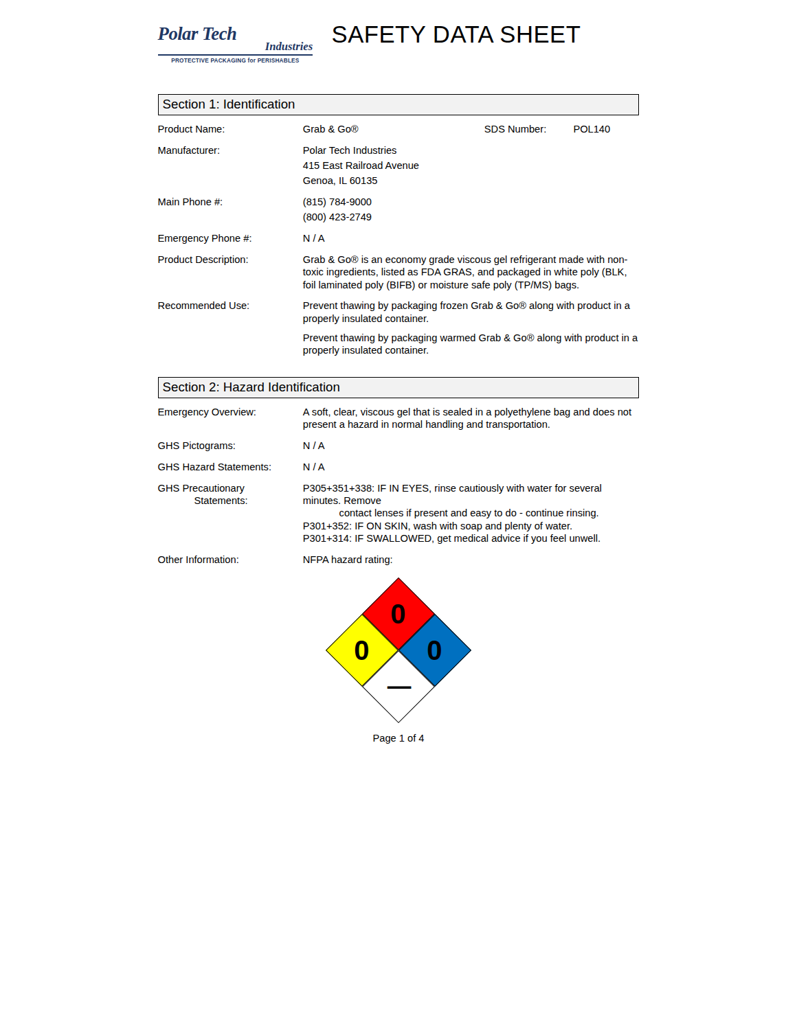Polar Tech
Industries
PROTECTIVE PACKAGING for PERISHABLES
SAFETY DATA SHEET
Section 1: Identification
| Product Name: | Grab & Go® | SDS Number: | POL140 |
| Manufacturer: | Polar Tech Industries |
| | 415 East Railroad Avenue |
| | Genoa, IL 60135 |
| Main Phone #: | (815) 784-9000 |
| | (800) 423-2749 |
| Emergency Phone #: | N / A |
| Product Description: | Grab & Go® is an economy grade viscous gel refrigerant made with non-toxic ingredients, listed as FDA GRAS, and packaged in white poly (BLK, foil laminated poly (BIFB) or moisture safe poly (TP/MS) bags. |
| Recommended Use: | Prevent thawing by packaging frozen Grab & Go® along with product in a properly insulated container. Prevent thawing by packaging warmed Grab & Go® along with product in a properly insulated container. |
Section 2: Hazard Identification
| Emergency Overview: | A soft, clear, viscous gel that is sealed in a polyethylene bag and does not present a hazard in normal handling and transportation. |
| GHS Pictograms: | N / A |
| GHS Hazard Statements: | N / A |
| GHS Precautionary Statements: | P305+351+338: IF IN EYES, rinse cautiously with water for several minutes. Remove contact lenses if present and easy to do - continue rinsing. P301+352: IF ON SKIN, wash with soap and plenty of water. P301+314: IF SWALLOWED, get medical advice if you feel unwell. |
| Other Information: | NFPA hazard rating: |
0
0
0
—
Page 1 of 4